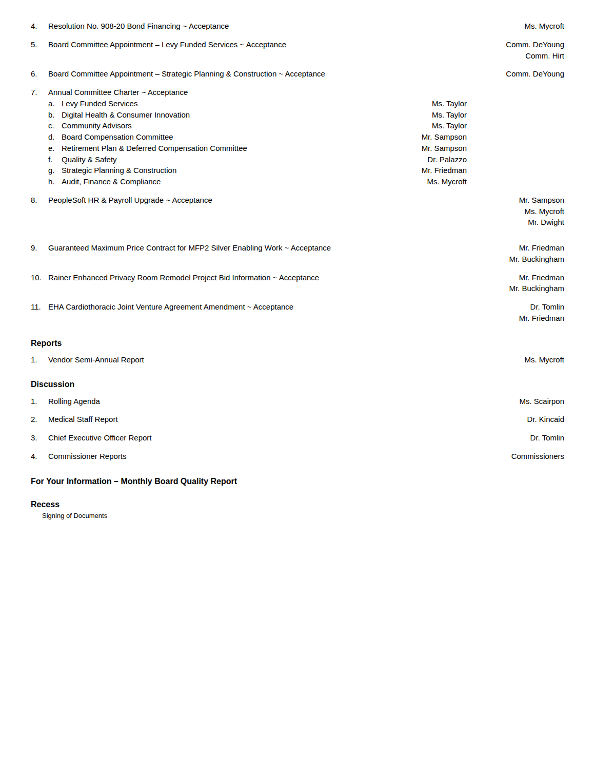| 4. | Resolution No. 908-20 Bond Financing ~ Acceptance | Ms. Mycroft |
| 5. | Board Committee Appointment – Levy Funded Services ~ Acceptance | Comm. DeYoung Comm. Hirt |
| 6. | Board Committee Appointment – Strategic Planning & Construction ~ Acceptance | Comm. DeYoung |
| 7. | Annual Committee Charter ~ Acceptance / a. / Levy Funded Services / Ms. Taylor / / b. / Digital Health & Consumer Innovation / Ms. Taylor / / c. / Community Advisors / Ms. Taylor / / d. / Board Compensation Committee / Mr. Sampson / / e. / Retirement Plan & Deferred Compensation Committee / Mr. Sampson / / f. / Quality & Safety / Dr. Palazzo / / g. / Strategic Planning & Construction / Mr. Friedman / / h. / Audit, Finance & Compliance / Ms. Mycroft / | |
| 8. | PeopleSoft HR & Payroll Upgrade ~ Acceptance | Mr. Sampson Ms. Mycroft Mr. Dwight |
| 9. | Guaranteed Maximum Price Contract for MFP2 Silver Enabling Work ~ Acceptance | Mr. Friedman Mr. Buckingham |
| 10. | Rainer Enhanced Privacy Room Remodel Project Bid Information ~ Acceptance | Mr. Friedman Mr. Buckingham |
| 11. | EHA Cardiothoracic Joint Venture Agreement Amendment ~ Acceptance | Dr. Tomlin Mr. Friedman |
Reports
| 1. | Vendor Semi-Annual Report | Ms. Mycroft |
Discussion
| 1. | Rolling Agenda | Ms. Scairpon |
| 2. | Medical Staff Report | Dr. Kincaid |
| 3. | Chief Executive Officer Report | Dr. Tomlin |
| 4. | Commissioner Reports | Commissioners |
For Your Information – Monthly Board Quality Report
Recess
Signing of Documents